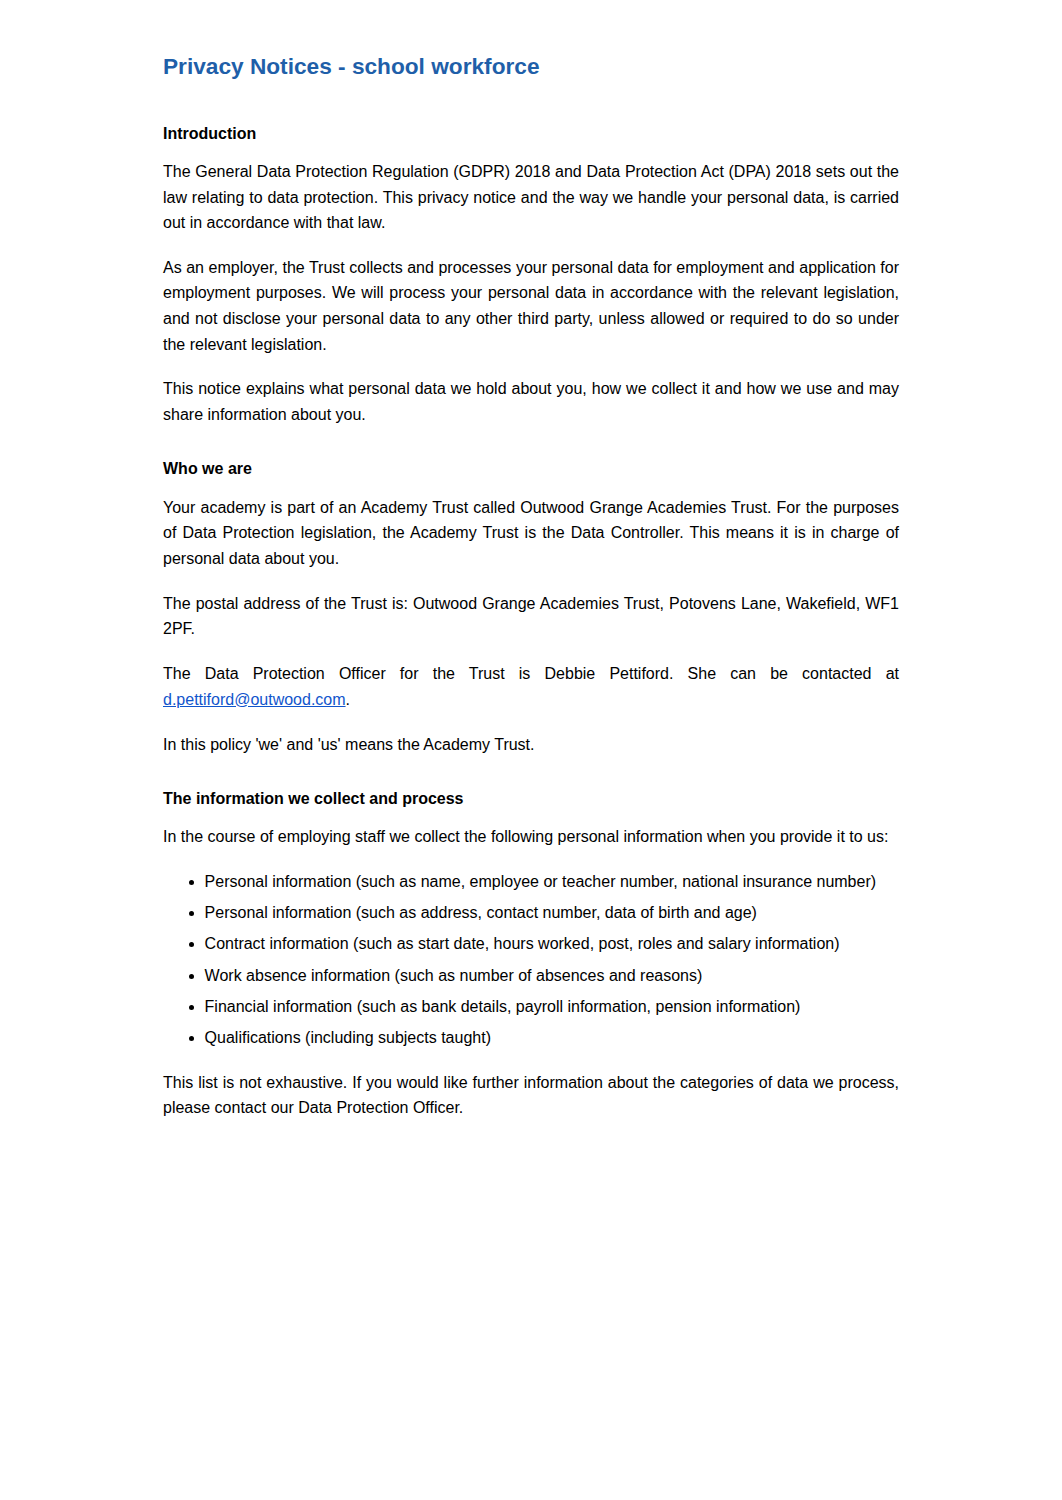Privacy Notices - school workforce
Introduction
The General Data Protection Regulation (GDPR) 2018 and Data Protection Act (DPA) 2018 sets out the law relating to data protection. This privacy notice and the way we handle your personal data, is carried out in accordance with that law.
As an employer, the Trust collects and processes your personal data for employment and application for employment purposes. We will process your personal data in accordance with the relevant legislation, and not disclose your personal data to any other third party, unless allowed or required to do so under the relevant legislation.
This notice explains what personal data we hold about you, how we collect it and how we use and may share information about you.
Who we are
Your academy is part of an Academy Trust called Outwood Grange Academies Trust. For the purposes of Data Protection legislation, the Academy Trust is the Data Controller. This means it is in charge of personal data about you.
The postal address of the Trust is: Outwood Grange Academies Trust, Potovens Lane, Wakefield, WF1 2PF.
The Data Protection Officer for the Trust is Debbie Pettiford. She can be contacted at d.pettiford@outwood.com.
In this policy 'we' and 'us' means the Academy Trust.
The information we collect and process
In the course of employing staff we collect the following personal information when you provide it to us:
Personal information (such as name, employee or teacher number, national insurance number)
Personal information (such as address, contact number, data of birth and age)
Contract information (such as start date, hours worked, post, roles and salary information)
Work absence information (such as number of absences and reasons)
Financial information (such as bank details, payroll information, pension information)
Qualifications (including subjects taught)
This list is not exhaustive. If you would like further information about the categories of data we process, please contact our Data Protection Officer.